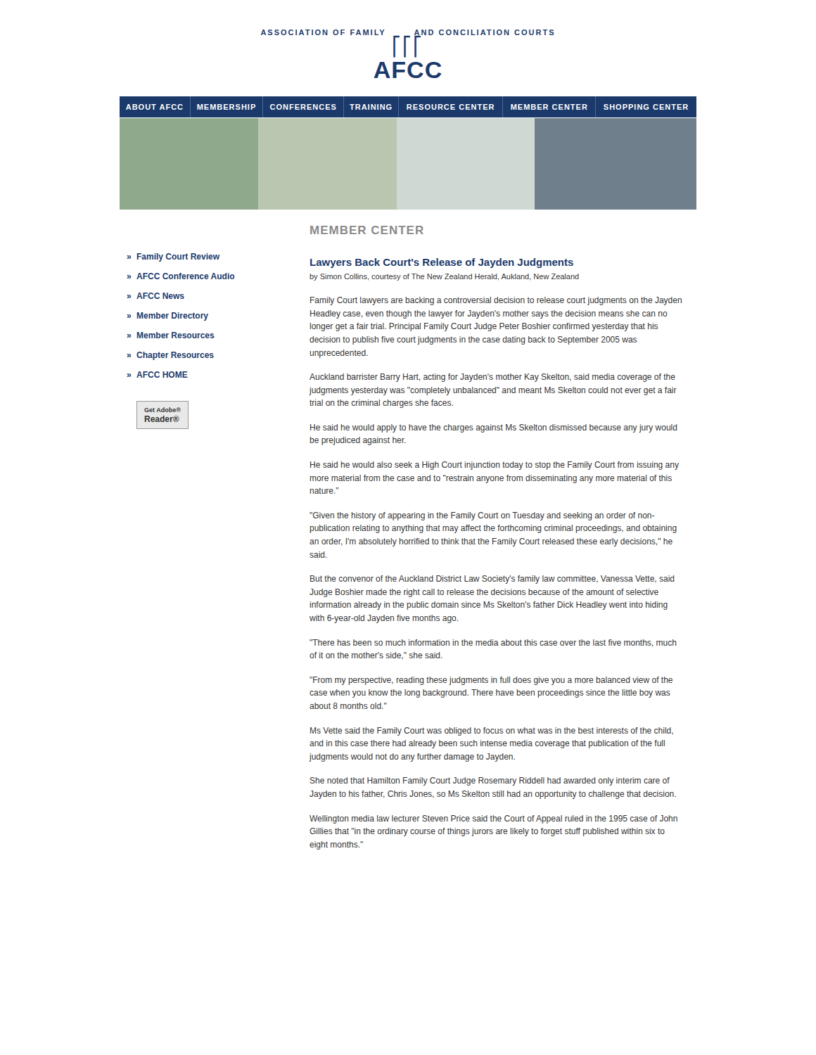ASSOCIATION OF FAMILY AND CONCILIATION COURTS
⎡⎡⎡
AFCC
| ABOUT AFCC | MEMBERSHIP | CONFERENCES | TRAINING | RESOURCE CENTER | MEMBER CENTER | SHOPPING CENTER |
| Family Court Review AFCC Conference Audio AFCC News Member Directory Member Resources Chapter Resources AFCC HOME Get Adobe® Reader® | MEMBER CENTER Lawyers Back Court's Release of Jayden Judgments by Simon Collins, courtesy of The New Zealand Herald, Aukland, New Zealand Family Court lawyers are backing a controversial decision to release court judgments on the Jayden Headley case, even though the lawyer for Jayden's mother says the decision means she can no longer get a fair trial. Principal Family Court Judge Peter Boshier confirmed yesterday that his decision to publish five court judgments in the case dating back to September 2005 was unprecedented. Auckland barrister Barry Hart, acting for Jayden's mother Kay Skelton, said media coverage of the judgments yesterday was "completely unbalanced" and meant Ms Skelton could not ever get a fair trial on the criminal charges she faces. He said he would apply to have the charges against Ms Skelton dismissed because any jury would be prejudiced against her. He said he would also seek a High Court injunction today to stop the Family Court from issuing any more material from the case and to "restrain anyone from disseminating any more material of this nature.” "Given the history of appearing in the Family Court on Tuesday and seeking an order of non-publication relating to anything that may affect the forthcoming criminal proceedings, and obtaining an order, I'm absolutely horrified to think that the Family Court released these early decisions," he said. But the convenor of the Auckland District Law Society's family law committee, Vanessa Vette, said Judge Boshier made the right call to release the decisions because of the amount of selective information already in the public domain since Ms Skelton's father Dick Headley went into hiding with 6-year-old Jayden five months ago. "There has been so much information in the media about this case over the last five months, much of it on the mother's side," she said. "From my perspective, reading these judgments in full does give you a more balanced view of the case when you know the long background. There have been proceedings since the little boy was about 8 months old." Ms Vette said the Family Court was obliged to focus on what was in the best interests of the child, and in this case there had already been such intense media coverage that publication of the full judgments would not do any further damage to Jayden. She noted that Hamilton Family Court Judge Rosemary Riddell had awarded only interim care of Jayden to his father, Chris Jones, so Ms Skelton still had an opportunity to challenge that decision. Wellington media law lecturer Steven Price said the Court of Appeal ruled in the 1995 case of John Gillies that "in the ordinary course of things jurors are likely to forget stuff published within six to eight months." |